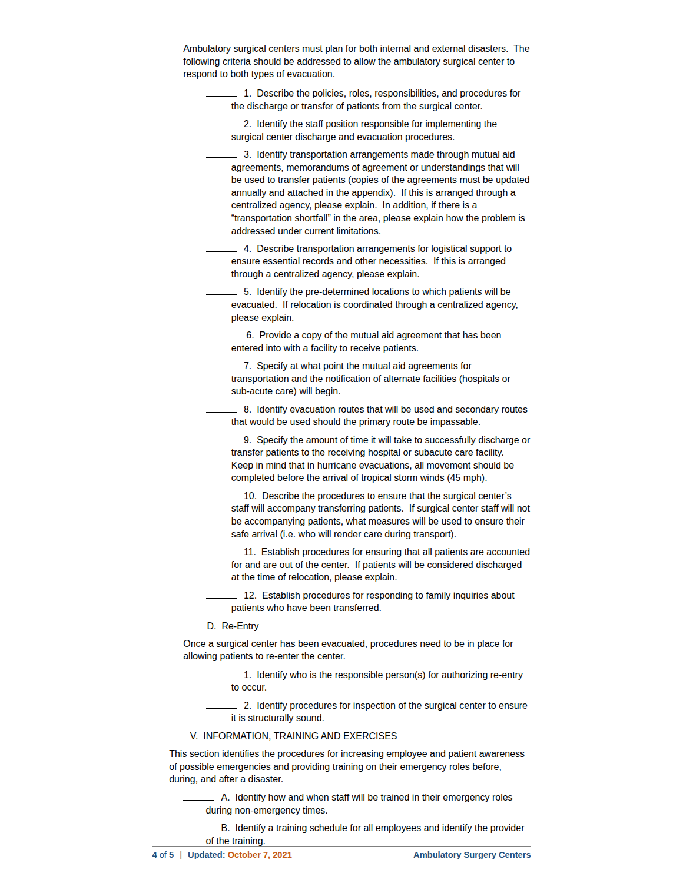Ambulatory surgical centers must plan for both internal and external disasters. The following criteria should be addressed to allow the ambulatory surgical center to respond to both types of evacuation.
1. Describe the policies, roles, responsibilities, and procedures for the discharge or transfer of patients from the surgical center.
2. Identify the staff position responsible for implementing the surgical center discharge and evacuation procedures.
3. Identify transportation arrangements made through mutual aid agreements, memorandums of agreement or understandings that will be used to transfer patients (copies of the agreements must be updated annually and attached in the appendix). If this is arranged through a centralized agency, please explain. In addition, if there is a “transportation shortfall” in the area, please explain how the problem is addressed under current limitations.
4. Describe transportation arrangements for logistical support to ensure essential records and other necessities. If this is arranged through a centralized agency, please explain.
5. Identify the pre-determined locations to which patients will be evacuated. If relocation is coordinated through a centralized agency, please explain.
6. Provide a copy of the mutual aid agreement that has been entered into with a facility to receive patients.
7. Specify at what point the mutual aid agreements for transportation and the notification of alternate facilities (hospitals or sub-acute care) will begin.
8. Identify evacuation routes that will be used and secondary routes that would be used should the primary route be impassable.
9. Specify the amount of time it will take to successfully discharge or transfer patients to the receiving hospital or subacute care facility. Keep in mind that in hurricane evacuations, all movement should be completed before the arrival of tropical storm winds (45 mph).
10. Describe the procedures to ensure that the surgical center’s staff will accompany transferring patients. If surgical center staff will not be accompanying patients, what measures will be used to ensure their safe arrival (i.e. who will render care during transport).
11. Establish procedures for ensuring that all patients are accounted for and are out of the center. If patients will be considered discharged at the time of relocation, please explain.
12. Establish procedures for responding to family inquiries about patients who have been transferred.
D. Re-Entry
Once a surgical center has been evacuated, procedures need to be in place for allowing patients to re-enter the center.
1. Identify who is the responsible person(s) for authorizing re-entry to occur.
2. Identify procedures for inspection of the surgical center to ensure it is structurally sound.
V. INFORMATION, TRAINING AND EXERCISES
This section identifies the procedures for increasing employee and patient awareness of possible emergencies and providing training on their emergency roles before, during, and after a disaster.
A. Identify how and when staff will be trained in their emergency roles during non-emergency times.
B. Identify a training schedule for all employees and identify the provider of the training.
4 of 5 | Updated: October 7, 2021
Ambulatory Surgery Centers